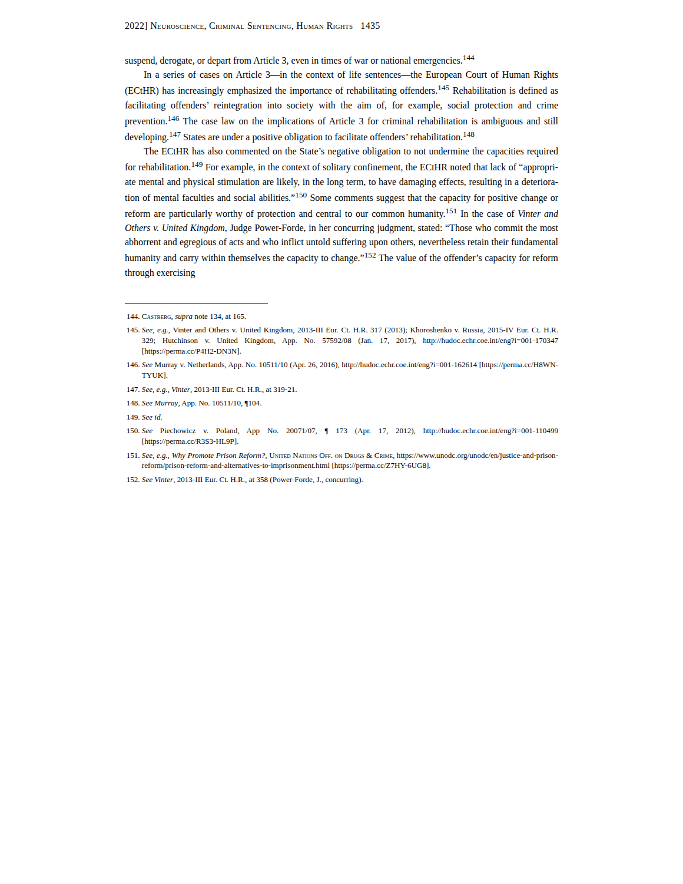2022] Neuroscience, Criminal Sentencing, Human Rights 1435
suspend, derogate, or depart from Article 3, even in times of war or national emergencies.144
In a series of cases on Article 3—in the context of life sentences—the European Court of Human Rights (ECtHR) has increasingly emphasized the importance of rehabilitating offenders.145 Rehabilitation is defined as facilitating offenders’ reintegration into society with the aim of, for example, social protection and crime prevention.146 The case law on the implications of Article 3 for criminal rehabilitation is ambiguous and still developing.147 States are under a positive obligation to facilitate offenders’ rehabilitation.148
The ECtHR has also commented on the State’s negative obligation to not undermine the capacities required for rehabilitation.149 For example, in the context of solitary confinement, the ECtHR noted that lack of “appropriate mental and physical stimulation are likely, in the long term, to have damaging effects, resulting in a deterioration of mental faculties and social abilities.”150 Some comments suggest that the capacity for positive change or reform are particularly worthy of protection and central to our common humanity.151 In the case of Vinter and Others v. United Kingdom, Judge Power-Forde, in her concurring judgment, stated: “Those who commit the most abhorrent and egregious of acts and who inflict untold suffering upon others, nevertheless retain their fundamental humanity and carry within themselves the capacity to change.”152 The value of the offender’s capacity for reform through exercising
Castberg, supra note 134, at 165.
See, e.g., Vinter and Others v. United Kingdom, 2013-III Eur. Ct. H.R. 317 (2013); Khoroshenko v. Russia, 2015-IV Eur. Ct. H.R. 329; Hutchinson v. United Kingdom, App. No. 57592/08 (Jan. 17, 2017), http://hudoc.echr.coe.int/eng?i=001-170347 [https://perma.cc/P4H2-DN3N].
See Murray v. Netherlands, App. No. 10511/10 (Apr. 26, 2016), http://hudoc.echr.coe.int/eng?i=001-162614 [https://perma.cc/H8WN-TYUK].
See, e.g., Vinter, 2013-III Eur. Ct. H.R., at 319-21.
See Murray, App. No. 10511/10, ¶104.
See id.
See Piechowicz v. Poland, App No. 20071/07, ¶ 173 (Apr. 17, 2012), http://hudoc.echr.coe.int/eng?i=001-110499 [https://perma.cc/R3S3-HL9P].
See, e.g., Why Promote Prison Reform?, United Nations Off. on Drugs & Crime, https://www.unodc.org/unodc/en/justice-and-prison-reform/prison-reform-and-alternatives-to-imprisonment.html [https://perma.cc/Z7HY-6UG8].
See Vinter, 2013-III Eur. Ct. H.R., at 358 (Power-Forde, J., concurring).